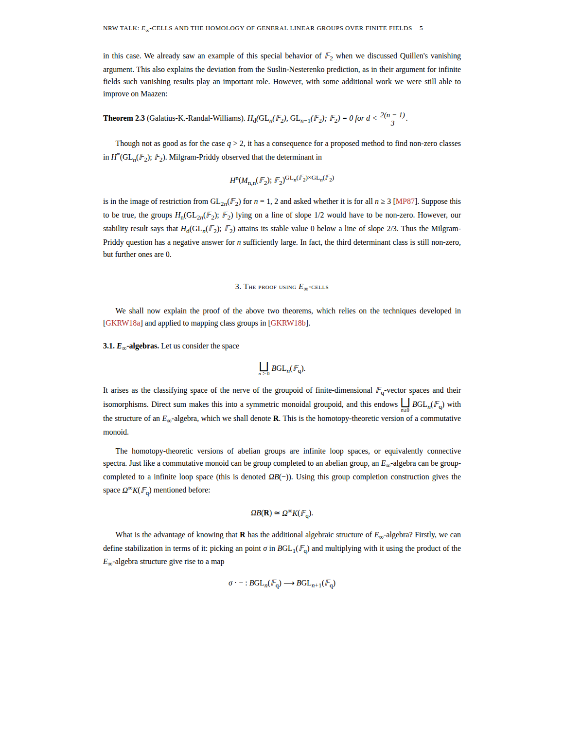NRW TALK: E∞-CELLS AND THE HOMOLOGY OF GENERAL LINEAR GROUPS OVER FINITE FIELDS 5
in this case. We already saw an example of this special behavior of 𝔽2 when we discussed Quillen's vanishing argument. This also explains the deviation from the Suslin-Nesterenko prediction, as in their argument for infinite fields such vanishing results play an important role. However, with some additional work we were still able to improve on Maazen:
Theorem 2.3 (Galatius-K.-Randal-Williams). Hd(GLn(𝔽2), GLn−1(𝔽2); 𝔽2) = 0 for d < 2(n − 1) 3.
Though not as good as for the case q > 2, it has a consequence for a proposed method to find non-zero classes in H*(GLn(𝔽2); 𝔽2). Milgram-Priddy observed that the determinant in
Hn(Mn,n(𝔽2); 𝔽2)GLn(𝔽2)×GLn(𝔽2)
is in the image of restriction from GL2n(𝔽2) for n = 1, 2 and asked whether it is for all n ≥ 3 [MP87]. Suppose this to be true, the groups Hn(GL2n(𝔽2); 𝔽2) lying on a line of slope 1/2 would have to be non-zero. However, our stability result says that Hd(GLn(𝔽2); 𝔽2) attains its stable value 0 below a line of slope 2/3. Thus the Milgram-Priddy question has a negative answer for n sufficiently large. In fact, the third determinant class is still non-zero, but further ones are 0.
3. The proof using E∞-cells
We shall now explain the proof of the above two theorems, which relies on the techniques developed in [GKRW18a] and applied to mapping class groups in [GKRW18b].
3.1. E∞-algebras.
Let us consider the space
⨆n ≥ 0 BGLn(𝔽q).
It arises as the classifying space of the nerve of the groupoid of finite-dimensional 𝔽q-vector spaces and their isomorphisms. Direct sum makes this into a symmetric monoidal groupoid, and this endows ⨆n≥0 BGLn(𝔽q) with the structure of an E∞-algebra, which we shall denote R. This is the homotopy-theoretic version of a commutative monoid.
The homotopy-theoretic versions of abelian groups are infinite loop spaces, or equivalently connective spectra. Just like a commutative monoid can be group completed to an abelian group, an E∞-algebra can be group-completed to a infinite loop space (this is denoted ΩB(−)). Using this group completion construction gives the space Ω∞K(𝔽q) mentioned before:
ΩB(R) ≃ Ω∞K(𝔽q).
What is the advantage of knowing that R has the additional algebraic structure of E∞-algebra? Firstly, we can define stabilization in terms of it: picking an point σ in BGL1(𝔽q) and multiplying with it using the product of the E∞-algebra structure give rise to a map
σ · − : BGLn(𝔽q) ⟶ BGLn+1(𝔽q)